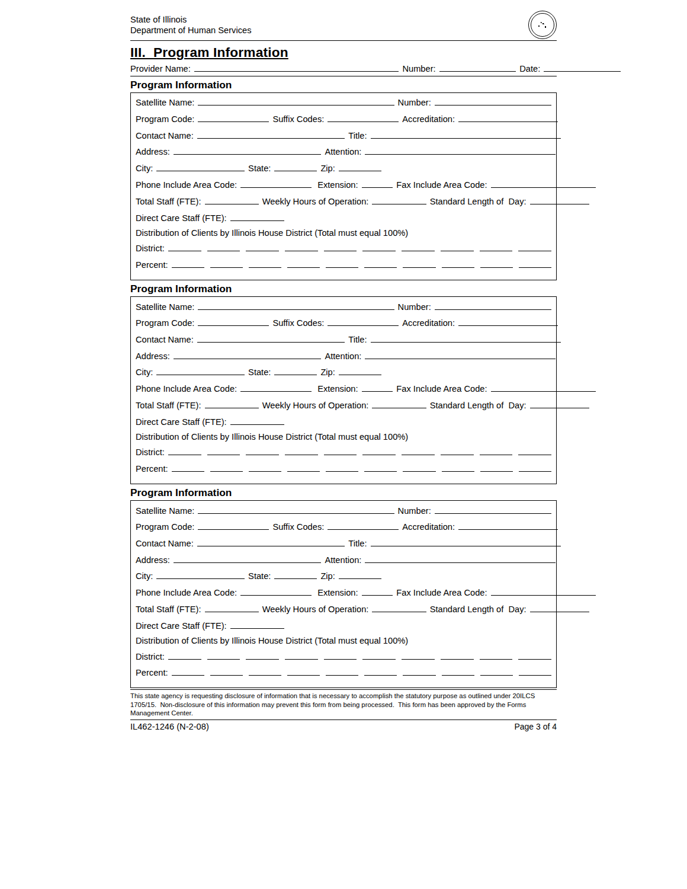State of Illinois
Department of Human Services
III. Program Information
Provider Name: Number: Date:
Program Information
Satellite Name: Number:
Program Code: Suffix Codes: Accreditation:
Contact Name: Title:
Address: Attention:
City: State: Zip:
Phone Include Area Code: Extension: Fax Include Area Code:
Total Staff (FTE): Weekly Hours of Operation: Standard Length of Day:
Direct Care Staff (FTE):
Distribution of Clients by Illinois House District (Total must equal 100%)
District:
Percent:
Program Information
Satellite Name: Number:
Program Code: Suffix Codes: Accreditation:
Contact Name: Title:
Address: Attention:
City: State: Zip:
Phone Include Area Code: Extension: Fax Include Area Code:
Total Staff (FTE): Weekly Hours of Operation: Standard Length of Day:
Direct Care Staff (FTE):
Distribution of Clients by Illinois House District (Total must equal 100%)
District:
Percent:
Program Information
Satellite Name: Number:
Program Code: Suffix Codes: Accreditation:
Contact Name: Title:
Address: Attention:
City: State: Zip:
Phone Include Area Code: Extension: Fax Include Area Code:
Total Staff (FTE): Weekly Hours of Operation: Standard Length of Day:
Direct Care Staff (FTE):
Distribution of Clients by Illinois House District (Total must equal 100%)
District:
Percent:
This state agency is requesting disclosure of information that is necessary to accomplish the statutory purpose as outlined under 20ILCS 1705/15. Non-disclosure of this information may prevent this form from being processed. This form has been approved by the Forms Management Center.
IL462-1246 (N-2-08)
Page 3 of 4